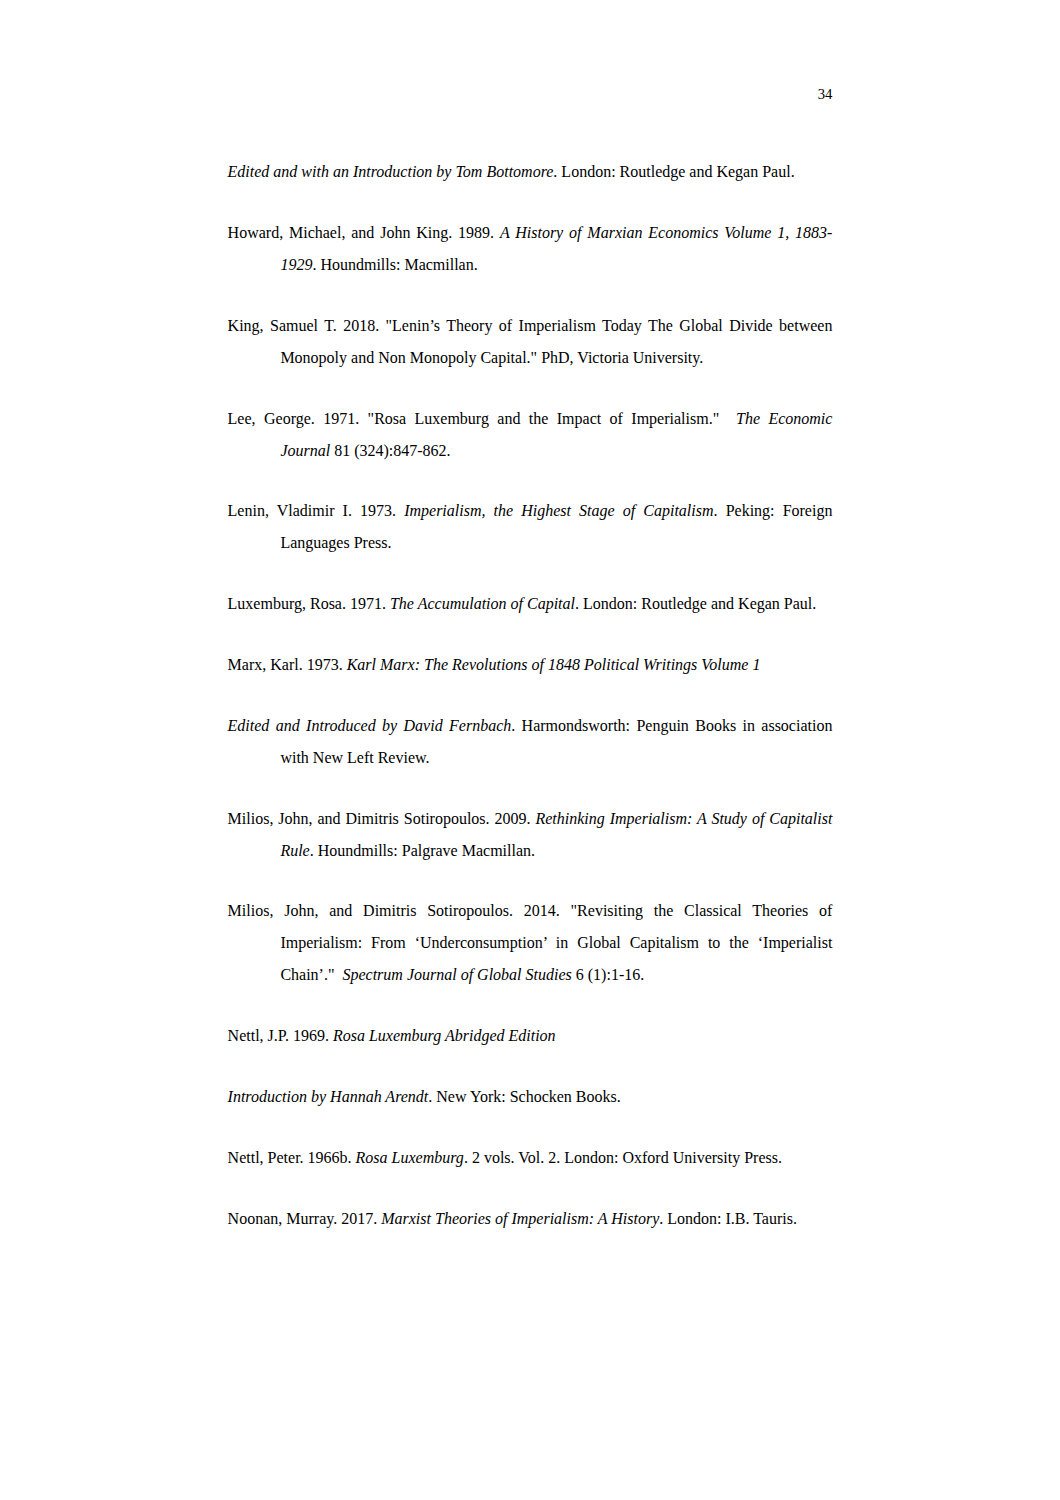34
Edited and with an Introduction by Tom Bottomore. London: Routledge and Kegan Paul.
Howard, Michael, and John King. 1989. A History of Marxian Economics Volume 1, 1883-1929. Houndmills: Macmillan.
King, Samuel T. 2018. "Lenin’s Theory of Imperialism Today The Global Divide between Monopoly and Non Monopoly Capital." PhD, Victoria University.
Lee, George. 1971. "Rosa Luxemburg and the Impact of Imperialism." The Economic Journal 81 (324):847-862.
Lenin, Vladimir I. 1973. Imperialism, the Highest Stage of Capitalism. Peking: Foreign Languages Press.
Luxemburg, Rosa. 1971. The Accumulation of Capital. London: Routledge and Kegan Paul.
Marx, Karl. 1973. Karl Marx: The Revolutions of 1848 Political Writings Volume 1
Edited and Introduced by David Fernbach. Harmondsworth: Penguin Books in association with New Left Review.
Milios, John, and Dimitris Sotiropoulos. 2009. Rethinking Imperialism: A Study of Capitalist Rule. Houndmills: Palgrave Macmillan.
Milios, John, and Dimitris Sotiropoulos. 2014. "Revisiting the Classical Theories of Imperialism: From ‘Underconsumption’ in Global Capitalism to the ‘Imperialist Chain’." Spectrum Journal of Global Studies 6 (1):1-16.
Nettl, J.P. 1969. Rosa Luxemburg Abridged Edition
Introduction by Hannah Arendt. New York: Schocken Books.
Nettl, Peter. 1966b. Rosa Luxemburg. 2 vols. Vol. 2. London: Oxford University Press.
Noonan, Murray. 2017. Marxist Theories of Imperialism: A History. London: I.B. Tauris.